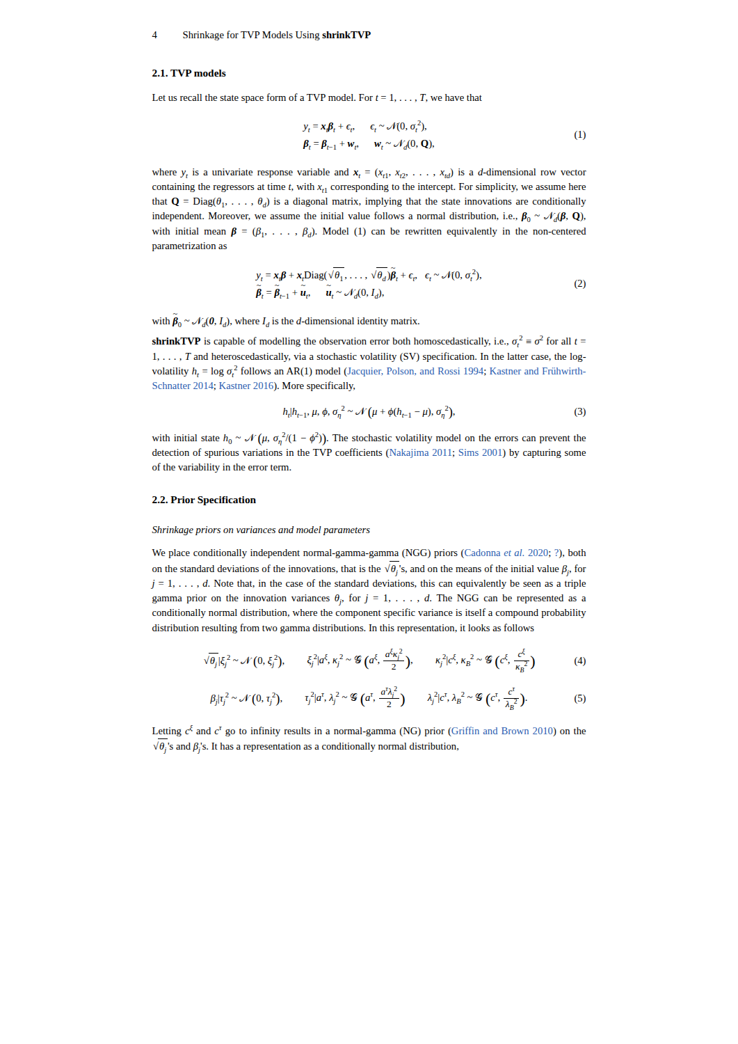4 Shrinkage for TVP Models Using shrinkTVP
2.1. TVP models
Let us recall the state space form of a TVP model. For t = 1, . . . , T, we have that
yt = xtβt + ϵt, ϵt ~ 𝒩(0, σt2),
βt = βt−1 + wt, wt ~ 𝒩d(0, Q),
(1)
where yt is a univariate response variable and xt = (xt1, xt2, . . . , xtd) is a d-dimensional row vector containing the regressors at time t, with xt1 corresponding to the intercept. For simplicity, we assume here that Q = Diag(θ1, . . . , θd) is a diagonal matrix, implying that the state innovations are conditionally independent. Moreover, we assume the initial value follows a normal distribution, i.e., β0 ~ 𝒩d(β, Q), with initial mean β = (β1, . . . , βd). Model (1) can be rewritten equivalently in the non-centered parametrization as
yt = xtβ + xtDiag(√θ1, . . . , √θd)βt + ϵt, ϵt ~ 𝒩(0, σt2),
βt = βt−1 + ut, ut ~ 𝒩d(0, Id),
(2)
with β0 ~ 𝒩d(0, Id), where Id is the d-dimensional identity matrix.
shrinkTVP is capable of modelling the observation error both homoscedastically, i.e., σt2 ≡ σ2 for all t = 1, . . . , T and heteroscedastically, via a stochastic volatility (SV) specification. In the latter case, the log-volatility ht = log σt2 follows an AR(1) model (Jacquier, Polson, and Rossi 1994; Kastner and Frühwirth-Schnatter 2014; Kastner 2016). More specifically,
ht|ht−1, μ, ϕ, ση2 ~ 𝒩 (μ + ϕ(ht−1 − μ), ση2),
(3)
with initial state h0 ~ 𝒩 (μ, ση2/(1 − ϕ2)). The stochastic volatility model on the errors can prevent the detection of spurious variations in the TVP coefficients (Nakajima 2011; Sims 2001) by capturing some of the variability in the error term.
2.2. Prior Specification
Shrinkage priors on variances and model parameters
We place conditionally independent normal-gamma-gamma (NGG) priors (Cadonna et al. 2020; ?), both on the standard deviations of the innovations, that is the √θj's, and on the means of the initial value βj, for j = 1, . . . , d. Note that, in the case of the standard deviations, this can equivalently be seen as a triple gamma prior on the innovation variances θj, for j = 1, . . . , d. The NGG can be represented as a conditionally normal distribution, where the component specific variance is itself a compound probability distribution resulting from two gamma distributions. In this representation, it looks as follows
√θj|ξj2 ~ 𝒩 (0, ξj2), ξj2|aξ, κj2 ~ 𝒢 (aξ, aξκj22), κj2|cξ, κB2 ~ 𝒢 (cξ, cξ κB2)
(4)
βj|τj2 ~ 𝒩 (0, τj2), τj2|aτ, λj2 ~ 𝒢 (aτ, aτλj22) λj2|cτ, λB2 ~ 𝒢 (cτ, cτ λB2).
(5)
Letting cξ and cτ go to infinity results in a normal-gamma (NG) prior (Griffin and Brown 2010) on the √θj's and βj's. It has a representation as a conditionally normal distribution,